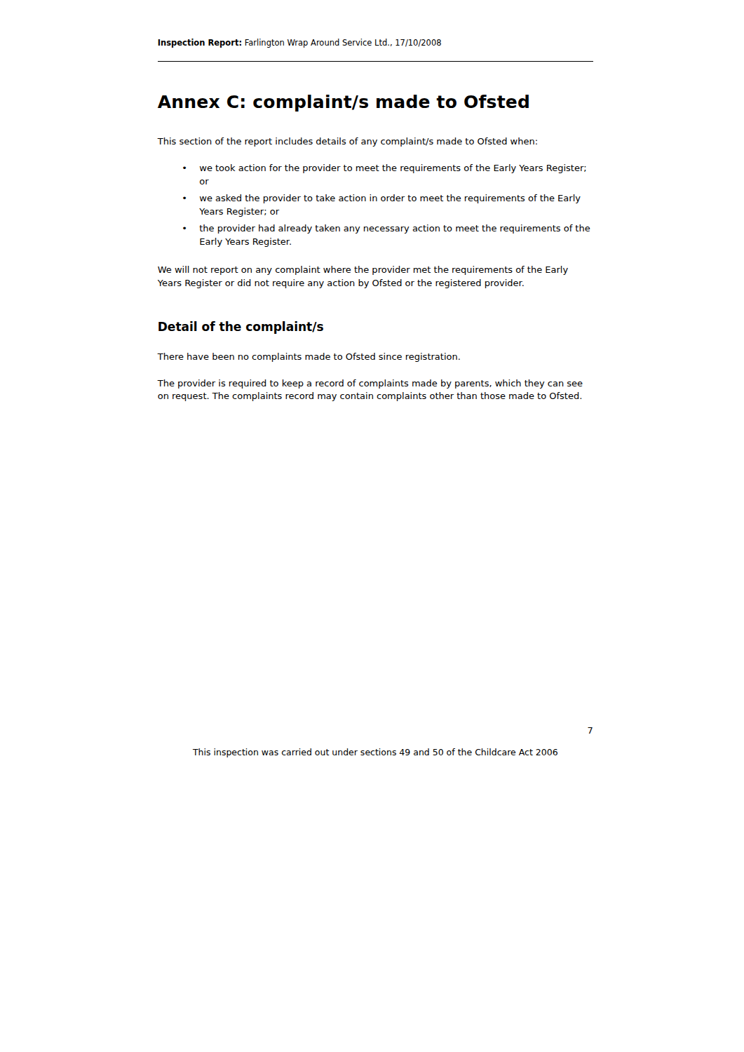Inspection Report: Farlington Wrap Around Service Ltd., 17/10/2008
Annex C: complaint/s made to Ofsted
This section of the report includes details of any complaint/s made to Ofsted when:
we took action for the provider to meet the requirements of the Early Years Register; or
we asked the provider to take action in order to meet the requirements of the Early Years Register; or
the provider had already taken any necessary action to meet the requirements of the Early Years Register.
We will not report on any complaint where the provider met the requirements of the Early Years Register or did not require any action by Ofsted or the registered provider.
Detail of the complaint/s
There have been no complaints made to Ofsted since registration.
The provider is required to keep a record of complaints made by parents, which they can see on request. The complaints record may contain complaints other than those made to Ofsted.
7
This inspection was carried out under sections 49 and 50 of the Childcare Act 2006